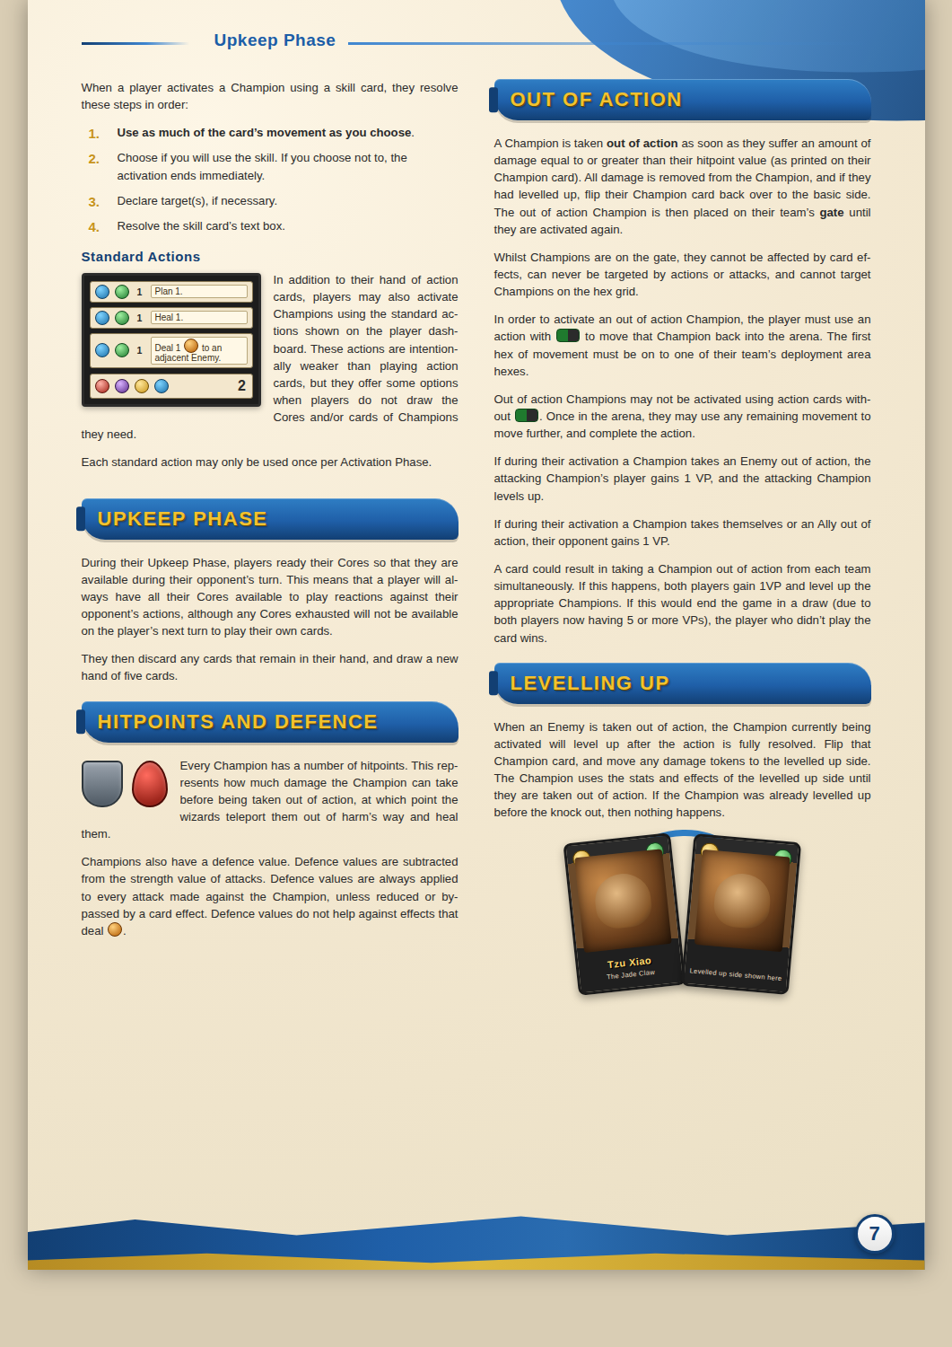Upkeep Phase
When a player activates a Champion using a skill card, they resolve these steps in order:
Use as much of the card’s movement as you choose.
Choose if you will use the skill. If you choose not to, the activation ends immediately.
Declare target(s), if necessary.
Resolve the skill card’s text box.
Standard Actions
1 Plan 1.
1 Heal 1.
1 Deal 1 to an adjacent Enemy.
2
In addition to their hand of action cards, players may also activate Champions using the standard actions shown on the player dashboard. These actions are intentionally weaker than playing action cards, but they offer some options when players do not draw the Cores and/or cards of Champions they need.
Each standard action may only be used once per Activation Phase.
Upkeep Phase
During their Upkeep Phase, players ready their Cores so that they are available during their opponent’s turn. This means that a player will always have all their Cores available to play reactions against their opponent’s actions, although any Cores exhausted will not be available on the player’s next turn to play their own cards.
They then discard any cards that remain in their hand, and draw a new hand of five cards.
Hitpoints and Defence
Every Champion has a number of hitpoints. This represents how much damage the Champion can take before being taken out of action, at which point the wizards teleport them out of harm’s way and heal them.
Champions also have a defence value. Defence values are subtracted from the strength value of attacks. Defence values are always applied to every attack made against the Champion, unless reduced or bypassed by a card effect. Defence values do not help against effects that deal .
Out of Action
A Champion is taken out of action as soon as they suffer an amount of damage equal to or greater than their hitpoint value (as printed on their Champion card). All damage is removed from the Champion, and if they had levelled up, flip their Champion card back over to the basic side. The out of action Champion is then placed on their team’s gate until they are activated again.
Whilst Champions are on the gate, they cannot be affected by card effects, can never be targeted by actions or attacks, and cannot target Champions on the hex grid.
In order to activate an out of action Champion, the player must use an action with to move that Champion back into the arena. The first hex of movement must be on to one of their team’s deployment area hexes.
Out of action Champions may not be activated using action cards without . Once in the arena, they may use any remaining movement to move further, and complete the action.
If during their activation a Champion takes an Enemy out of action, the attacking Champion’s player gains 1 VP, and the attacking Champion levels up.
If during their activation a Champion takes themselves or an Ally out of action, their opponent gains 1 VP.
A card could result in taking a Champion out of action from each team simultaneously. If this happens, both players gain 1VP and level up the appropriate Champions. If this would end the game in a draw (due to both players now having 5 or more VPs), the player who didn’t play the card wins.
Levelling Up
When an Enemy is taken out of action, the Champion currently being activated will level up after the action is fully resolved. Flip that Champion card, and move any damage tokens to the levelled up side. The Champion uses the stats and effects of the levelled up side until they are taken out of action. If the Champion was already levelled up before the knock out, then nothing happens.
Tzu Xiao
The Jade Claw
Levelled up side shown here
7